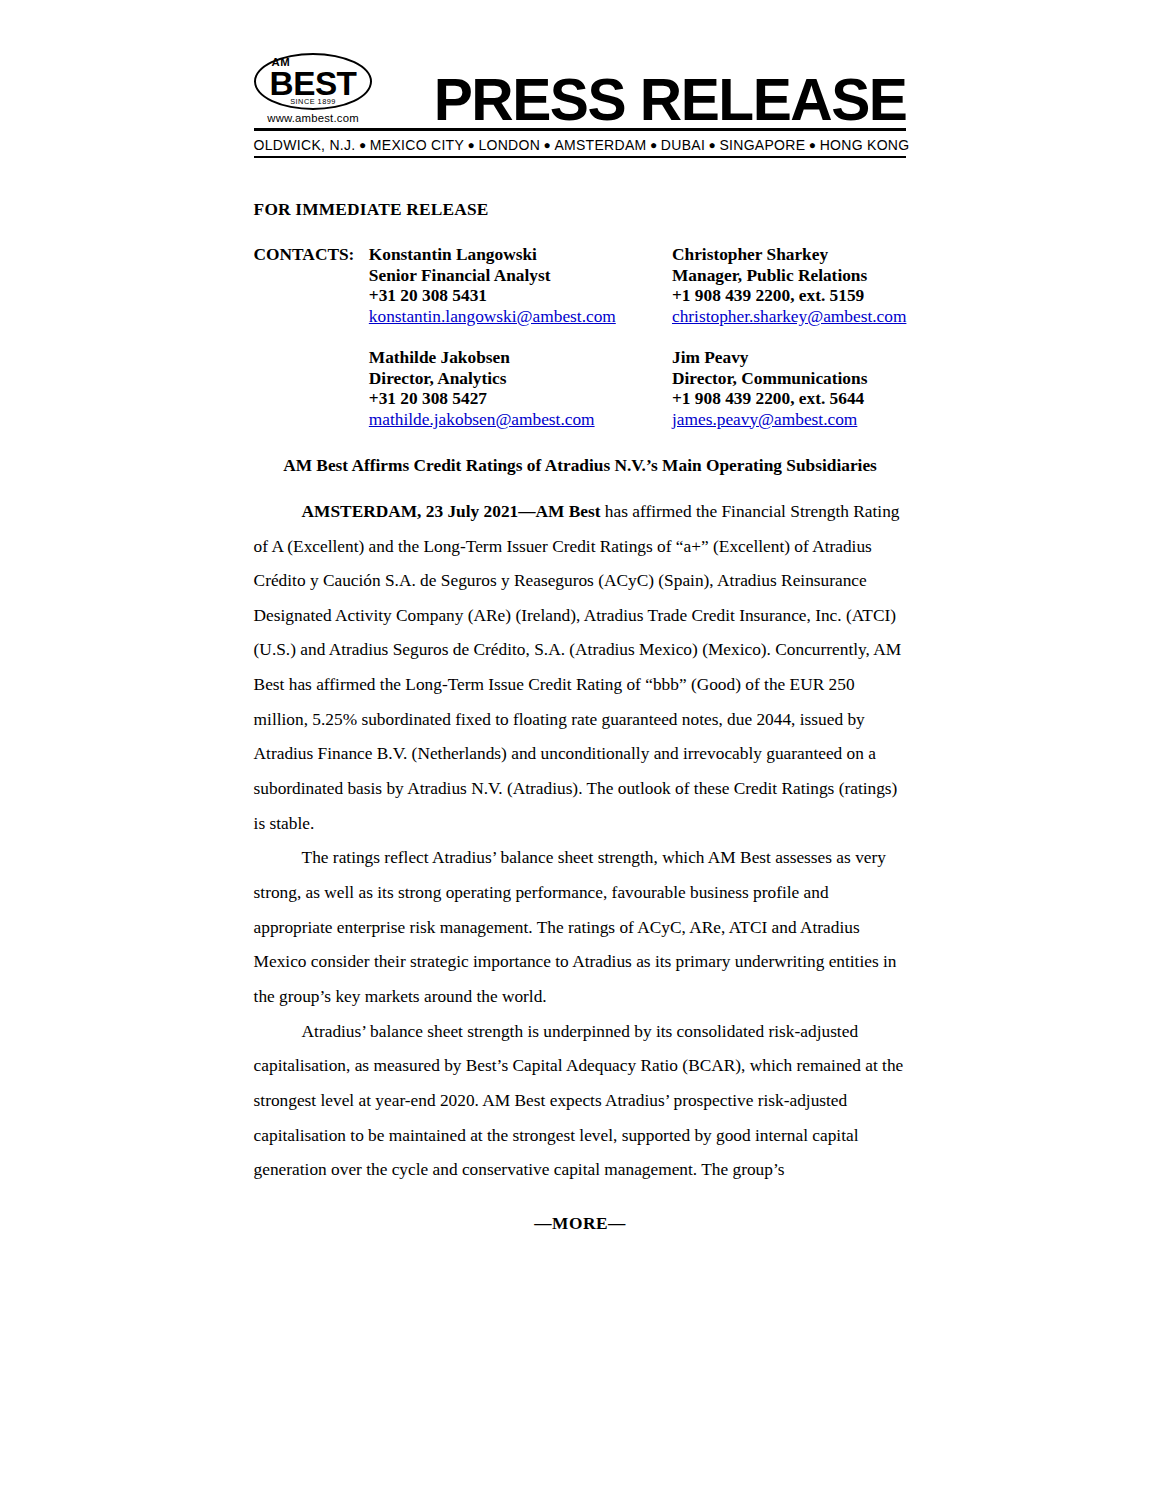AM BEST SINCE 1899
www.ambest.com
PRESS RELEASE
OLDWICK, N.J.●MEXICO CITY●LONDON●AMSTERDAM●DUBAI●SINGAPORE●HONG KONG
FOR IMMEDIATE RELEASE
| CONTACTS: | Konstantin Langowski Senior Financial Analyst +31 20 308 5431 konstantin.langowski@ambest.com | Christopher Sharkey Manager, Public Relations +1 908 439 2200, ext. 5159 christopher.sharkey@ambest.com |
| | Mathilde Jakobsen Director, Analytics +31 20 308 5427 mathilde.jakobsen@ambest.com | Jim Peavy Director, Communications +1 908 439 2200, ext. 5644 james.peavy@ambest.com |
AM Best Affirms Credit Ratings of Atradius N.V.’s Main Operating Subsidiaries
AMSTERDAM, 23 July 2021—AM Best has affirmed the Financial Strength Rating of A (Excellent) and the Long-Term Issuer Credit Ratings of “a+” (Excellent) of Atradius Crédito y Caución S.A. de Seguros y Reaseguros (ACyC) (Spain), Atradius Reinsurance Designated Activity Company (ARe) (Ireland), Atradius Trade Credit Insurance, Inc. (ATCI) (U.S.) and Atradius Seguros de Crédito, S.A. (Atradius Mexico) (Mexico). Concurrently, AM Best has affirmed the Long-Term Issue Credit Rating of “bbb” (Good) of the EUR 250 million, 5.25% subordinated fixed to floating rate guaranteed notes, due 2044, issued by Atradius Finance B.V. (Netherlands) and unconditionally and irrevocably guaranteed on a subordinated basis by Atradius N.V. (Atradius). The outlook of these Credit Ratings (ratings) is stable.
The ratings reflect Atradius’ balance sheet strength, which AM Best assesses as very strong, as well as its strong operating performance, favourable business profile and appropriate enterprise risk management. The ratings of ACyC, ARe, ATCI and Atradius Mexico consider their strategic importance to Atradius as its primary underwriting entities in the group’s key markets around the world.
Atradius’ balance sheet strength is underpinned by its consolidated risk-adjusted capitalisation, as measured by Best’s Capital Adequacy Ratio (BCAR), which remained at the strongest level at year-end 2020. AM Best expects Atradius’ prospective risk-adjusted capitalisation to be maintained at the strongest level, supported by good internal capital generation over the cycle and conservative capital management. The group’s
—MORE—